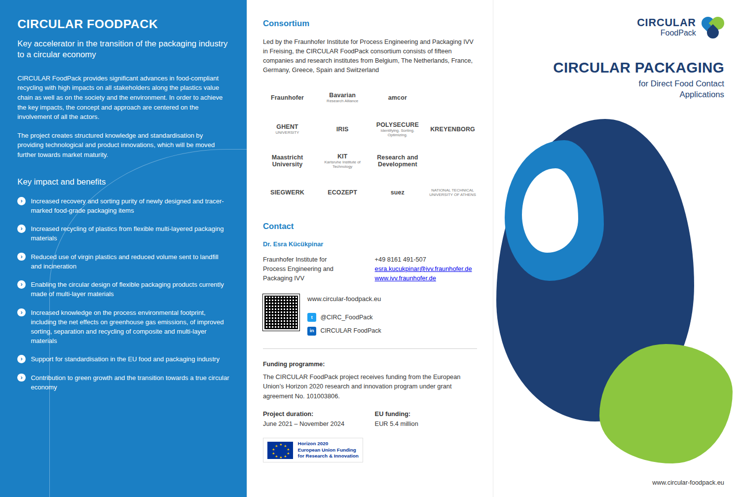Circular FoodPack
Key accelerator in the transition of the packaging industry to a circular economy
CIRCULAR FoodPack provides significant advances in food-compliant recycling with high impacts on all stakeholders along the plastics value chain as well as on the society and the environment. In order to achieve the key impacts, the concept and approach are centered on the involvement of all the actors.
The project creates structured knowledge and standardisation by providing technological and product innovations, which will be moved further towards market maturity.
Key impact and benefits
Increased recovery and sorting purity of newly designed and tracer-marked food-grade packaging items
Increased recycling of plastics from flexible multi-layered packaging materials
Reduced use of virgin plastics and reduced volume sent to landfill and incineration
Enabling the circular design of flexible packaging products currently made of multi-layer materials
Increased knowledge on the process environmental footprint, including the net effects on greenhouse gas emissions, of improved sorting, separation and recycling of composite and multi-layer materials
Support for standardisation in the EU food and packaging industry
Contribution to green growth and the transition towards a true circular economy
Consortium
Led by the Fraunhofer Institute for Process Engineering and Packaging IVV in Freising, the CIRCULAR FoodPack consortium consists of fifteen companies and research institutes from Belgium, The Netherlands, France, Germany, Greece, Spain and Switzerland
Fraunhofer
Bavarian Research Alliance
amcor
GHENT UNIVERSITY
IRIS
POLYSECURE Identifying. Sorting. Optimizing.
KREYENBORG
Maastricht University
KIT Karlsruhe Institute of Technology
Research and Development
SIEGWERK
ECOZEPT
suez
NATIONAL TECHNICAL UNIVERSITY OF ATHENS
Contact
Dr. Esra Kücükpinar
Fraunhofer Institute for
Process Engineering and
Packaging IVV
+49 8161 491-507
esra.kucukpinar@ivv.fraunhofer.de
www.ivv.fraunhofer.de
www.circular-foodpack.eu
t@CIRC_FoodPack
in CIRCULAR FoodPack
Funding programme:
The CIRCULAR FoodPack project receives funding from the European Union’s Horizon 2020 research and innovation program under grant agreement No. 101003806.
Project duration: June 2021 – November 2024
EU funding: EUR 5.4 million
★ ★ ★ ★ ★ ★ ★ ★ ★ ★
Horizon 2020
European Union Funding
for Research & Innovation
CIRCULAR FoodPack
Circular Packaging
for Direct Food Contact
Applications
www.circular-foodpack.eu